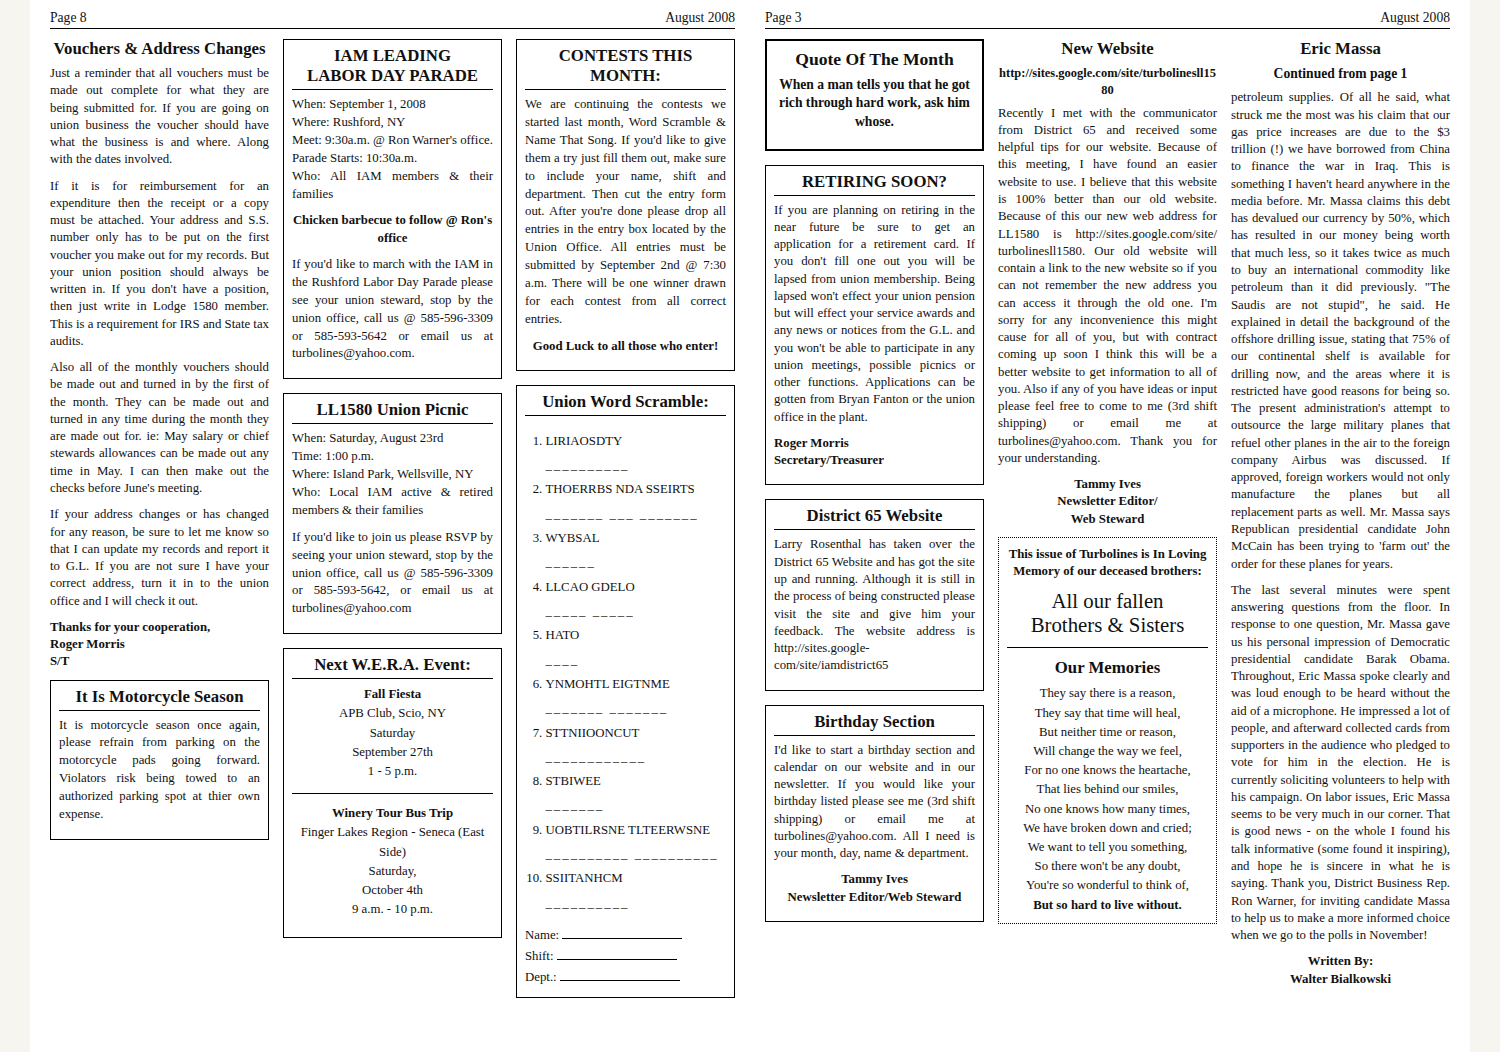Page 8 August 2008
Vouchers & Address Changes
Just a reminder that all vouchers must be made out complete for what they are being submitted for. If you are going on union business the voucher should have what the business is and where. Along with the dates involved.
If it is for reimbursement for an expenditure then the receipt or a copy must be attached. Your address and S.S. number only has to be put on the first voucher you make out for my records. But your union position should always be written in. If you don't have a position, then just write in Lodge 1580 member. This is a requirement for IRS and State tax audits.
Also all of the monthly vouchers should be made out and turned in by the first of the month. They can be made out and turned in any time during the month they are made out for. ie: May salary or chief stewards allowances can be made out any time in May. I can then make out the checks before June's meeting.
If your address changes or has changed for any reason, be sure to let me know so that I can update my records and report it to G.L. If you are not sure I have your correct address, turn it in to the union office and I will check it out.
Thanks for your cooperation,
Roger Morris
S/T
It Is Motorcycle Season
It is motorcycle season once again, please refrain from parking on the motorcycle pads going forward. Violators risk being towed to an authorized parking spot at thier own expense.
IAM LEADING
LABOR DAY PARADE
When: September 1, 2008
Where: Rushford, NY
Meet: 9:30a.m. @ Ron Warner's office.
Parade Starts: 10:30a.m.
Who: All IAM members & their families
Chicken barbecue to follow @ Ron's office
If you'd like to march with the IAM in the Rushford Labor Day Parade please see your union steward, stop by the union office, call us @ 585-596-3309 or 585-593-5642 or email us at turbolines@yahoo.com.
LL1580 Union Picnic
When: Saturday, August 23rd
Time: 1:00 p.m.
Where: Island Park, Wellsville, NY
Who: Local IAM active & retired members & their families
If you'd like to join us please RSVP by seeing your union steward, stop by the union office, call us @ 585-596-3309 or 585-593-5642, or email us at turbolines@yahoo.com
Next W.E.R.A. Event:
Fall Fiesta APB Club, Scio, NY
Saturday
September 27th
1 - 5 p.m.
Winery Tour Bus Trip Finger Lakes Region - Seneca (East Side)
Saturday,
October 4th
9 a.m. - 10 p.m.
CONTESTS THIS MONTH:
We are continuing the contests we started last month, Word Scramble & Name That Song. If you'd like to give them a try just fill them out, make sure to include your name, shift and department. Then cut the entry form out. After you're done please drop all entries in the entry box located by the Union Office. All entries must be submitted by September 2nd @ 7:30 a.m. There will be one winner drawn for each contest from all correct entries.
Good Luck to all those who enter!
Union Word Scramble:
LIRIAOSDTY
__________
THOERRBS NDA SSEIRTS
_______ ___ _______
WYBSAL
______
LLCAO GDELO
_____ _____
HATO
____
YNMOHTL EIGTNME
_______ _______
STTNIIOONCUT
____________
STBIWEE
_______
UOBTILRSNE TLTEERWSNE
__________ __________
SSIITANHCM
__________
Name:
Shift:
Dept.:
Page 3 August 2008
Quote Of The Month
When a man tells you that he got rich through hard work, ask him whose.
RETIRING SOON?
If you are planning on retiring in the near future be sure to get an application for a retirement card. If you don't fill one out you will be lapsed from union membership. Being lapsed won't effect your union pension but will effect your service awards and any news or notices from the G.L. and you won't be able to participate in any union meetings, possible picnics or other functions. Applications can be gotten from Bryan Fanton or the union office in the plant.
Roger Morris
Secretary/Treasurer
District 65 Website
Larry Rosenthal has taken over the District 65 Website and has got the site up and running. Although it is still in the process of being constructed please visit the site and give him your feedback. The website address is http://sites.google-com/site/iamdistrict65
Birthday Section
I'd like to start a birthday section and calendar on our website and in our newsletter. If you would like your birthday listed please see me (3rd shift shipping) or email me at turbolines@yahoo.com. All I need is your month, day, name & department.
Tammy Ives
Newsletter Editor/Web Steward
New Website
http://sites.google.com/site/turbolinesll1580
Recently I met with the communicator from District 65 and received some helpful tips for our website. Because of this meeting, I have found an easier website to use. I believe that this website is 100% better than our old website. Because of this our new web address for LL1580 is http://sites.google.com/site/ turbolinesll1580. Our old website will contain a link to the new website so if you can not remember the new address you can access it through the old one. I'm sorry for any inconvenience this might cause for all of you, but with contract coming up soon I think this will be a better website to get information to all of you. Also if any of you have ideas or input please feel free to come to me (3rd shift shipping) or email me at turbolines@yahoo.com. Thank you for your understanding.
Tammy Ives
Newsletter Editor/
Web Steward
This issue of Turbolines is In Loving Memory of our deceased brothers:
All our fallen
Brothers & Sisters
Our Memories
They say there is a reason,
They say that time will heal,
But neither time or reason,
Will change the way we feel,
For no one knows the heartache,
That lies behind our smiles,
No one knows how many times,
We have broken down and cried;
We want to tell you something,
So there won't be any doubt,
You're so wonderful to think of,
But so hard to live without.
Eric Massa
Continued from page 1
petroleum supplies. Of all he said, what struck me the most was his claim that our gas price increases are due to the $3 trillion (!) we have borrowed from China to finance the war in Iraq. This is something I haven't heard anywhere in the media before. Mr. Massa claims this debt has devalued our currency by 50%, which has resulted in our money being worth that much less, so it takes twice as much to buy an international commodity like petroleum than it did previously. "The Saudis are not stupid", he said. He explained in detail the background of the offshore drilling issue, stating that 75% of our continental shelf is available for drilling now, and the areas where it is restricted have good reasons for being so. The present administration's attempt to outsource the large military planes that refuel other planes in the air to the foreign company Airbus was discussed. If approved, foreign workers would not only manufacture the planes but all replacement parts as well. Mr. Massa says Republican presidential candidate John McCain has been trying to 'farm out' the order for these planes for years.
The last several minutes were spent answering questions from the floor. In response to one question, Mr. Massa gave us his personal impression of Democratic presidential candidate Barak Obama. Throughout, Eric Massa spoke clearly and was loud enough to be heard without the aid of a microphone. He impressed a lot of people, and afterward collected cards from supporters in the audience who pledged to vote for him in the election. He is currently soliciting volunteers to help with his campaign. On labor issues, Eric Massa seems to be very much in our corner. That is good news - on the whole I found his talk informative (some found it inspiring), and hope he is sincere in what he is saying. Thank you, District Business Rep. Ron Warner, for inviting candidate Massa to help us to make a more informed choice when we go to the polls in November!
Written By:
Walter Bialkowski